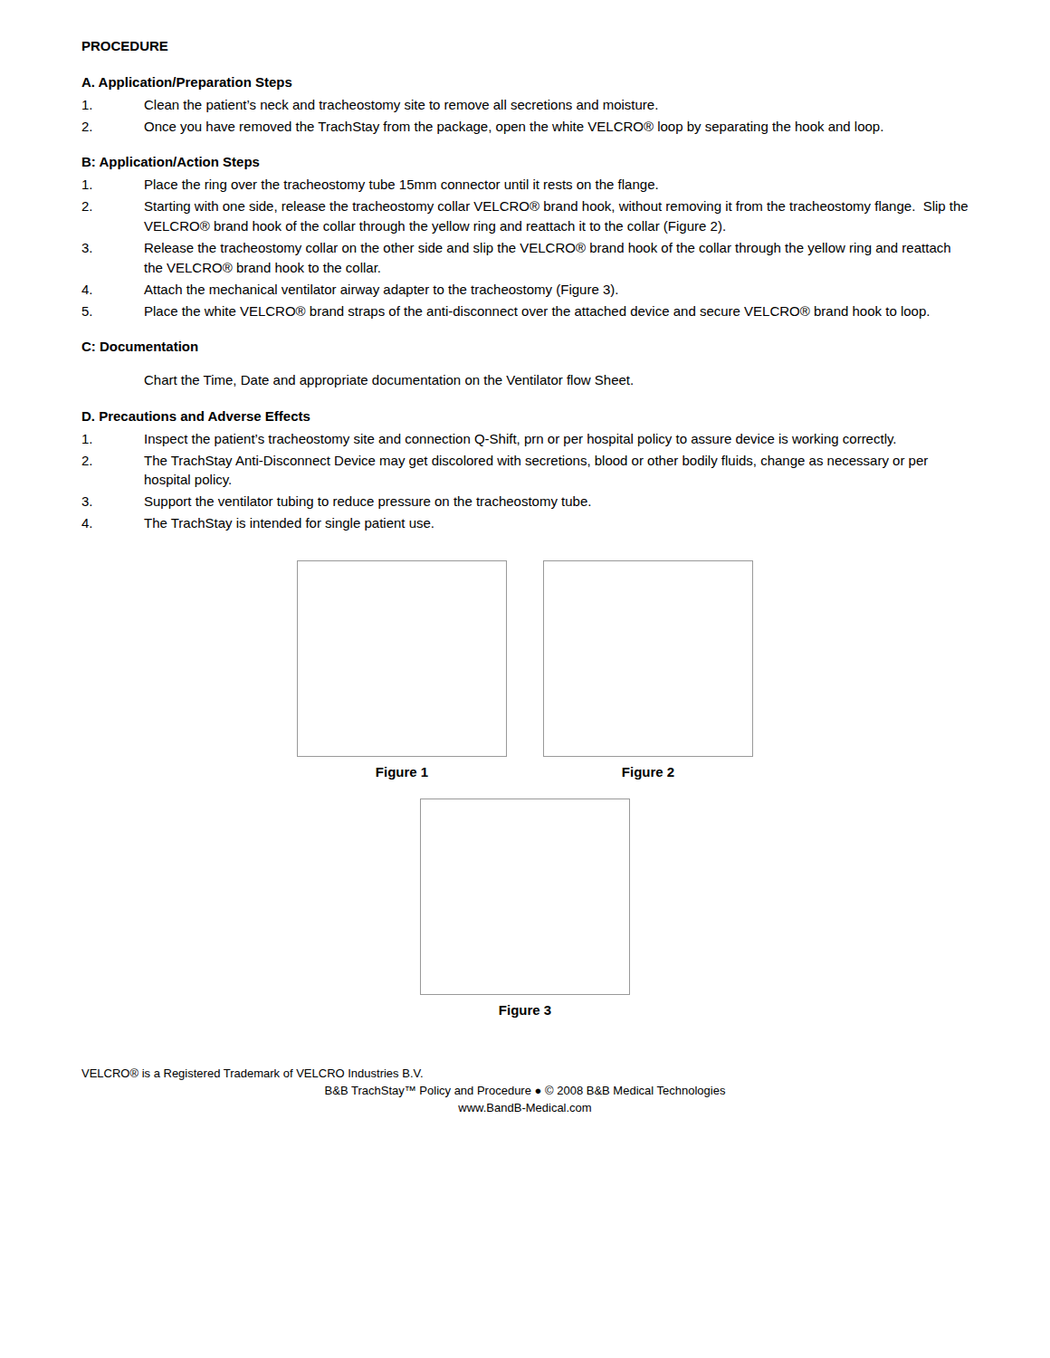PROCEDURE
A. Application/Preparation Steps
Clean the patient’s neck and tracheostomy site to remove all secretions and moisture.
Once you have removed the TrachStay from the package, open the white VELCRO® loop by separating the hook and loop.
B: Application/Action Steps
Place the ring over the tracheostomy tube 15mm connector until it rests on the flange.
Starting with one side, release the tracheostomy collar VELCRO® brand hook, without removing it from the tracheostomy flange. Slip the VELCRO® brand hook of the collar through the yellow ring and reattach it to the collar (Figure 2).
Release the tracheostomy collar on the other side and slip the VELCRO® brand hook of the collar through the yellow ring and reattach the VELCRO® brand hook to the collar.
Attach the mechanical ventilator airway adapter to the tracheostomy (Figure 3).
Place the white VELCRO® brand straps of the anti-disconnect over the attached device and secure VELCRO® brand hook to loop.
C: Documentation
Chart the Time, Date and appropriate documentation on the Ventilator flow Sheet.
D. Precautions and Adverse Effects
Inspect the patient’s tracheostomy site and connection Q-Shift, prn or per hospital policy to assure device is working correctly.
The TrachStay Anti-Disconnect Device may get discolored with secretions, blood or other bodily fluids, change as necessary or per hospital policy.
Support the ventilator tubing to reduce pressure on the tracheostomy tube.
The TrachStay is intended for single patient use.
Figure 1
Figure 2
Figure 3
VELCRO® is a Registered Trademark of VELCRO Industries B.V.
B&B TrachStay™ Policy and Procedure ● © 2008 B&B Medical Technologies
www.BandB-Medical.com